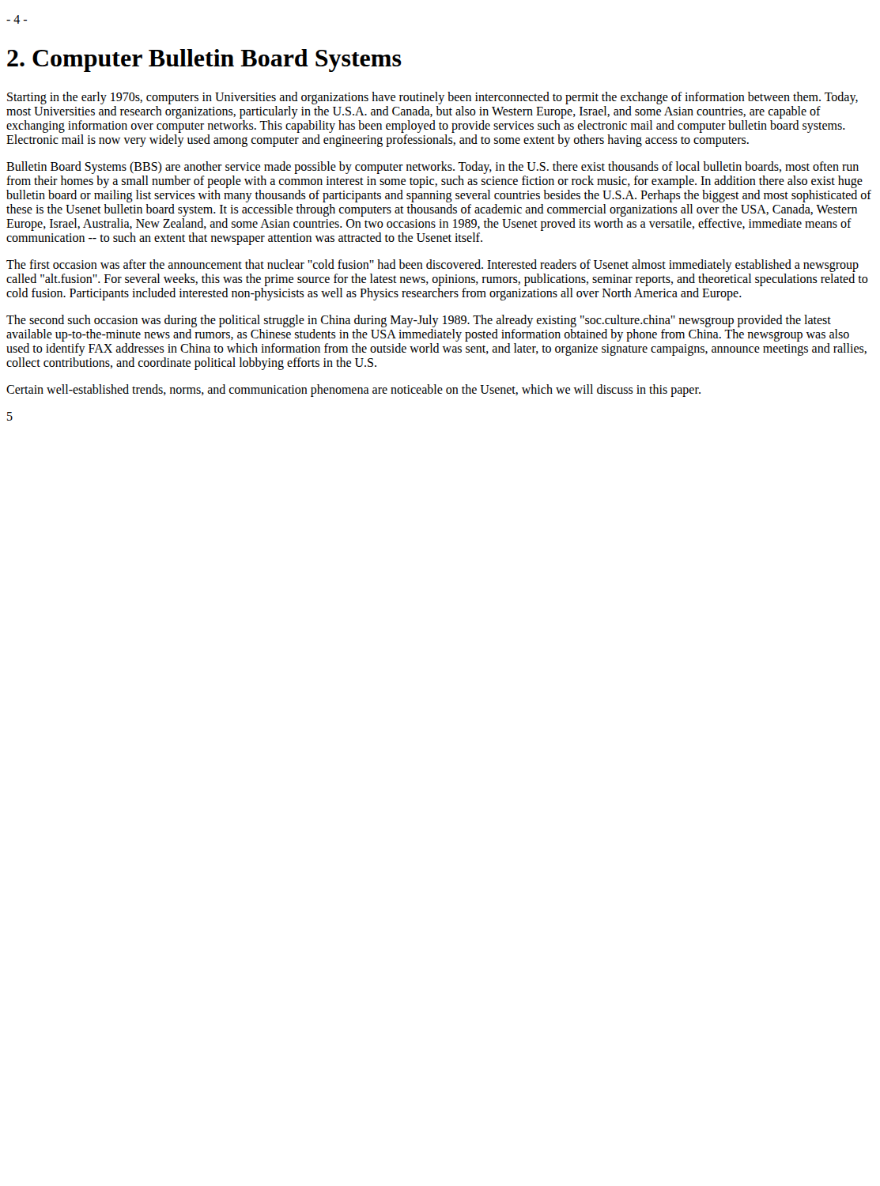- 4 -
2. Computer Bulletin Board Systems
Starting in the early 1970s, computers in Universities and organizations have routinely been interconnected to permit the exchange of information between them. Today, most Universities and research organizations, particularly in the U.S.A. and Canada, but also in Western Europe, Israel, and some Asian countries, are capable of exchanging information over computer networks. This capability has been employed to provide services such as electronic mail and computer bulletin board systems. Electronic mail is now very widely used among computer and engineering professionals, and to some extent by others having access to computers.
Bulletin Board Systems (BBS) are another service made possible by computer networks. Today, in the U.S. there exist thousands of local bulletin boards, most often run from their homes by a small number of people with a common interest in some topic, such as science fiction or rock music, for example. In addition there also exist huge bulletin board or mailing list services with many thousands of participants and spanning several countries besides the U.S.A. Perhaps the biggest and most sophisticated of these is the Usenet bulletin board system. It is accessible through computers at thousands of academic and commercial organizations all over the USA, Canada, Western Europe, Israel, Australia, New Zealand, and some Asian countries. On two occasions in 1989, the Usenet proved its worth as a versatile, effective, immediate means of communication -- to such an extent that newspaper attention was attracted to the Usenet itself.
The first occasion was after the announcement that nuclear "cold fusion" had been discovered. Interested readers of Usenet almost immediately established a newsgroup called "alt.fusion". For several weeks, this was the prime source for the latest news, opinions, rumors, publications, seminar reports, and theoretical speculations related to cold fusion. Participants included interested non-physicists as well as Physics researchers from organizations all over North America and Europe.
The second such occasion was during the political struggle in China during May-July 1989. The already existing "soc.culture.china" newsgroup provided the latest available up-to-the-minute news and rumors, as Chinese students in the USA immediately posted information obtained by phone from China. The newsgroup was also used to identify FAX addresses in China to which information from the outside world was sent, and later, to organize signature campaigns, announce meetings and rallies, collect contributions, and coordinate political lobbying efforts in the U.S.
Certain well-established trends, norms, and communication phenomena are noticeable on the Usenet, which we will discuss in this paper.
5